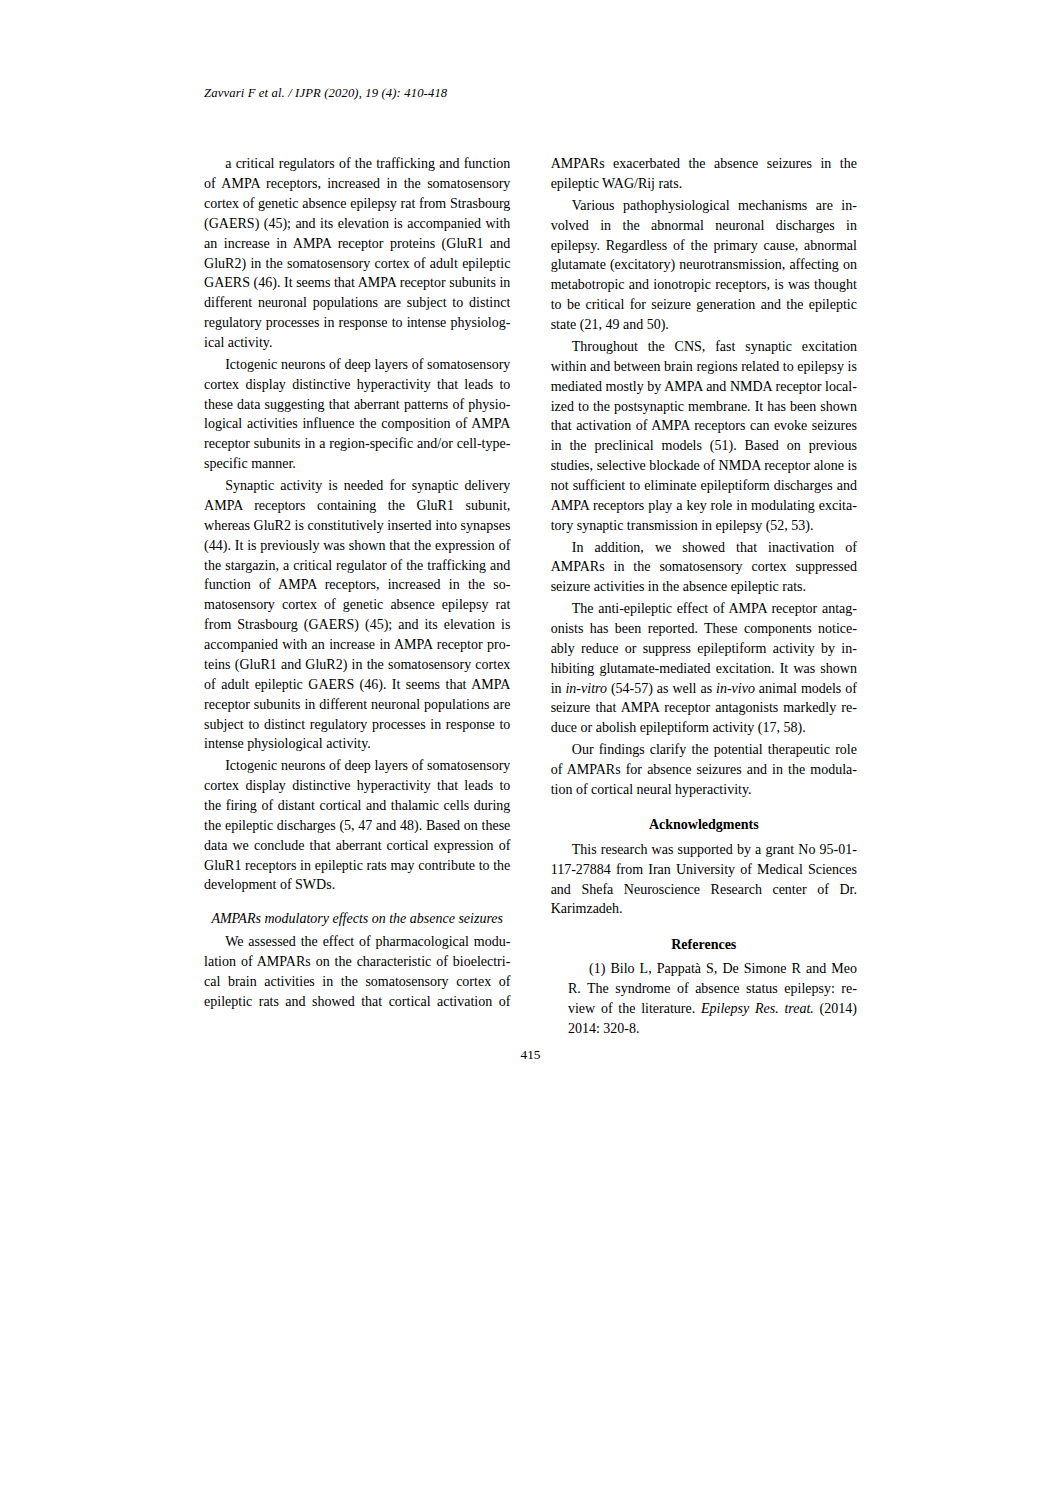Zavvari F et al. / IJPR (2020), 19 (4): 410-418
a critical regulators of the trafficking and function of AMPA receptors, increased in the somatosensory cortex of genetic absence epilepsy rat from Strasbourg (GAERS) (45); and its elevation is accompanied with an increase in AMPA receptor proteins (GluR1 and GluR2) in the somatosensory cortex of adult epileptic GAERS (46). It seems that AMPA receptor subunits in different neuronal populations are subject to distinct regulatory processes in response to intense physiological activity.
Ictogenic neurons of deep layers of somatosensory cortex display distinctive hyperactivity that leads to these data suggesting that aberrant patterns of physiological activities influence the composition of AMPA receptor subunits in a region-specific and/or cell-type-specific manner.
Synaptic activity is needed for synaptic delivery AMPA receptors containing the GluR1 subunit, whereas GluR2 is constitutively inserted into synapses (44). It is previously was shown that the expression of the stargazin, a critical regulator of the trafficking and function of AMPA receptors, increased in the somatosensory cortex of genetic absence epilepsy rat from Strasbourg (GAERS) (45); and its elevation is accompanied with an increase in AMPA receptor proteins (GluR1 and GluR2) in the somatosensory cortex of adult epileptic GAERS (46). It seems that AMPA receptor subunits in different neuronal populations are subject to distinct regulatory processes in response to intense physiological activity.
Ictogenic neurons of deep layers of somatosensory cortex display distinctive hyperactivity that leads to the firing of distant cortical and thalamic cells during the epileptic discharges (5, 47 and 48). Based on these data we conclude that aberrant cortical expression of GluR1 receptors in epileptic rats may contribute to the development of SWDs.
AMPARs modulatory effects on the absence seizures
We assessed the effect of pharmacological modulation of AMPARs on the characteristic of bioelectrical brain activities in the somatosensory cortex of epileptic rats and showed that cortical activation of AMPARs exacerbated the absence seizures in the epileptic WAG/Rij rats.
Various pathophysiological mechanisms are involved in the abnormal neuronal discharges in epilepsy. Regardless of the primary cause, abnormal glutamate (excitatory) neurotransmission, affecting on metabotropic and ionotropic receptors, is was thought to be critical for seizure generation and the epileptic state (21, 49 and 50).
Throughout the CNS, fast synaptic excitation within and between brain regions related to epilepsy is mediated mostly by AMPA and NMDA receptor localized to the postsynaptic membrane. It has been shown that activation of AMPA receptors can evoke seizures in the preclinical models (51). Based on previous studies, selective blockade of NMDA receptor alone is not sufficient to eliminate epileptiform discharges and AMPA receptors play a key role in modulating excitatory synaptic transmission in epilepsy (52, 53).
In addition, we showed that inactivation of AMPARs in the somatosensory cortex suppressed seizure activities in the absence epileptic rats.
The anti-epileptic effect of AMPA receptor antagonists has been reported. These components noticeably reduce or suppress epileptiform activity by inhibiting glutamate-mediated excitation. It was shown in in-vitro (54-57) as well as in-vivo animal models of seizure that AMPA receptor antagonists markedly reduce or abolish epileptiform activity (17, 58).
Our findings clarify the potential therapeutic role of AMPARs for absence seizures and in the modulation of cortical neural hyperactivity.
Acknowledgments
This research was supported by a grant No 95-01-117-27884 from Iran University of Medical Sciences and Shefa Neuroscience Research center of Dr. Karimzadeh.
References
(1) Bilo L, Pappatà S, De Simone R and Meo R. The syndrome of absence status epilepsy: review of the literature. Epilepsy Res. treat. (2014) 2014: 320-8.
415